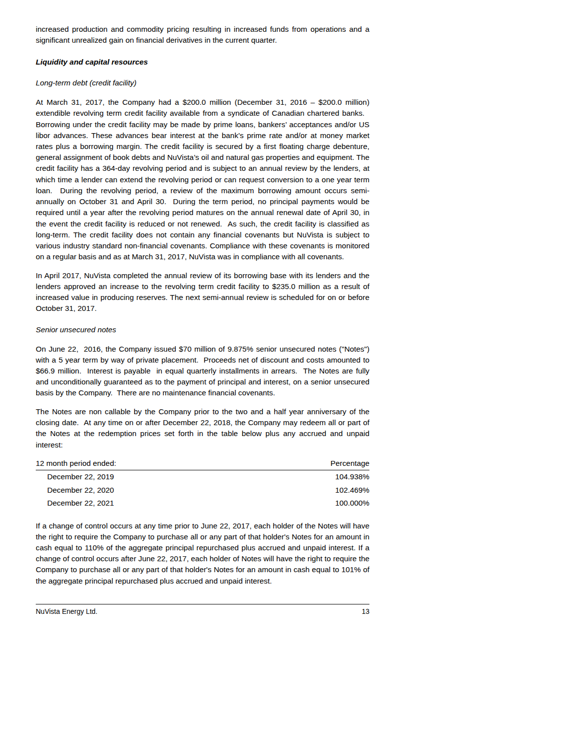increased production and commodity pricing resulting in increased funds from operations and a significant unrealized gain on financial derivatives in the current quarter.
Liquidity and capital resources
Long-term debt (credit facility)
At March 31, 2017, the Company had a $200.0 million (December 31, 2016 – $200.0 million) extendible revolving term credit facility available from a syndicate of Canadian chartered banks. Borrowing under the credit facility may be made by prime loans, bankers’ acceptances and/or US libor advances. These advances bear interest at the bank’s prime rate and/or at money market rates plus a borrowing margin. The credit facility is secured by a first floating charge debenture, general assignment of book debts and NuVista’s oil and natural gas properties and equipment. The credit facility has a 364-day revolving period and is subject to an annual review by the lenders, at which time a lender can extend the revolving period or can request conversion to a one year term loan. During the revolving period, a review of the maximum borrowing amount occurs semi-annually on October 31 and April 30. During the term period, no principal payments would be required until a year after the revolving period matures on the annual renewal date of April 30, in the event the credit facility is reduced or not renewed. As such, the credit facility is classified as long-term. The credit facility does not contain any financial covenants but NuVista is subject to various industry standard non-financial covenants. Compliance with these covenants is monitored on a regular basis and as at March 31, 2017, NuVista was in compliance with all covenants.
In April 2017, NuVista completed the annual review of its borrowing base with its lenders and the lenders approved an increase to the revolving term credit facility to $235.0 million as a result of increased value in producing reserves. The next semi-annual review is scheduled for on or before October 31, 2017.
Senior unsecured notes
On June 22, 2016, the Company issued $70 million of 9.875% senior unsecured notes ("Notes") with a 5 year term by way of private placement. Proceeds net of discount and costs amounted to $66.9 million. Interest is payable in equal quarterly installments in arrears. The Notes are fully and unconditionally guaranteed as to the payment of principal and interest, on a senior unsecured basis by the Company. There are no maintenance financial covenants.
The Notes are non callable by the Company prior to the two and a half year anniversary of the closing date. At any time on or after December 22, 2018, the Company may redeem all or part of the Notes at the redemption prices set forth in the table below plus any accrued and unpaid interest:
| 12 month period ended: | Percentage |
| --- | --- |
| December 22, 2019 | 104.938% |
| December 22, 2020 | 102.469% |
| December 22, 2021 | 100.000% |
If a change of control occurs at any time prior to June 22, 2017, each holder of the Notes will have the right to require the Company to purchase all or any part of that holder's Notes for an amount in cash equal to 110% of the aggregate principal repurchased plus accrued and unpaid interest. If a change of control occurs after June 22, 2017, each holder of Notes will have the right to require the Company to purchase all or any part of that holder's Notes for an amount in cash equal to 101% of the aggregate principal repurchased plus accrued and unpaid interest.
NuVista Energy Ltd. 13